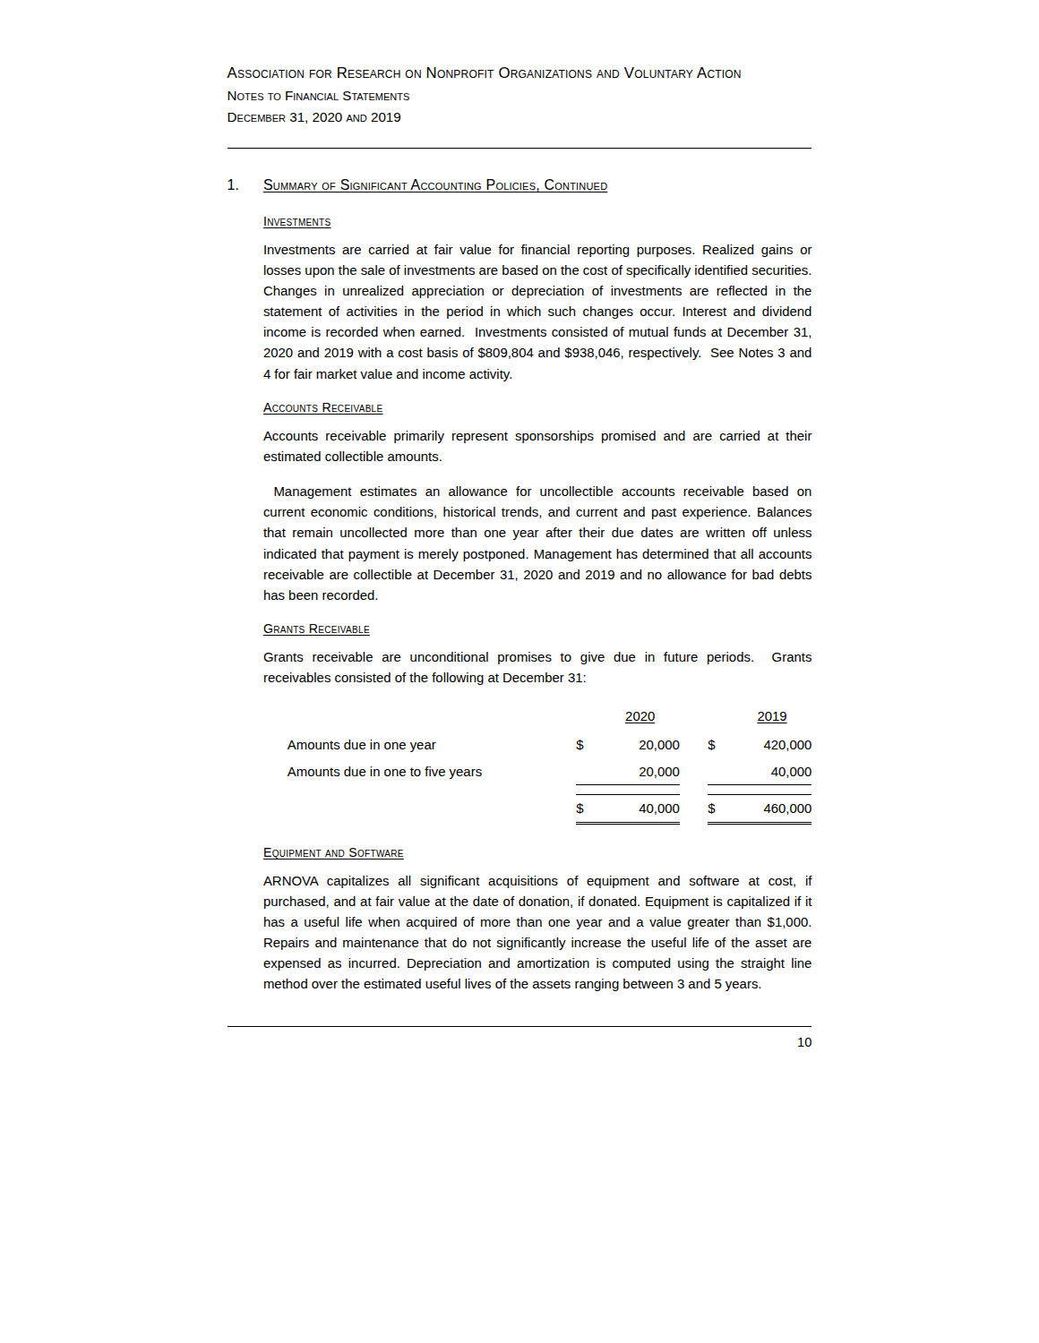Association for Research on Nonprofit Organizations and Voluntary Action
Notes to Financial Statements
December 31, 2020 and 2019
1.
Summary of Significant Accounting Policies, Continued
Investments
Investments are carried at fair value for financial reporting purposes. Realized gains or losses upon the sale of investments are based on the cost of specifically identified securities. Changes in unrealized appreciation or depreciation of investments are reflected in the statement of activities in the period in which such changes occur. Interest and dividend income is recorded when earned. Investments consisted of mutual funds at December 31, 2020 and 2019 with a cost basis of $809,804 and $938,046, respectively. See Notes 3 and 4 for fair market value and income activity.
Accounts Receivable
Accounts receivable primarily represent sponsorships promised and are carried at their estimated collectible amounts.
Management estimates an allowance for uncollectible accounts receivable based on current economic conditions, historical trends, and current and past experience. Balances that remain uncollected more than one year after their due dates are written off unless indicated that payment is merely postponed. Management has determined that all accounts receivable are collectible at December 31, 2020 and 2019 and no allowance for bad debts has been recorded.
Grants Receivable
Grants receivable are unconditional promises to give due in future periods. Grants receivables consisted of the following at December 31:
| | | 2020 | | | 2019 |
| Amounts due in one year | $ | 20,000 | | $ | 420,000 |
| Amounts due in one to five years | | 20,000 | | | 40,000 |
| | $ | 40,000 | | $ | 460,000 |
Equipment and Software
ARNOVA capitalizes all significant acquisitions of equipment and software at cost, if purchased, and at fair value at the date of donation, if donated. Equipment is capitalized if it has a useful life when acquired of more than one year and a value greater than $1,000. Repairs and maintenance that do not significantly increase the useful life of the asset are expensed as incurred. Depreciation and amortization is computed using the straight line method over the estimated useful lives of the assets ranging between 3 and 5 years.
10